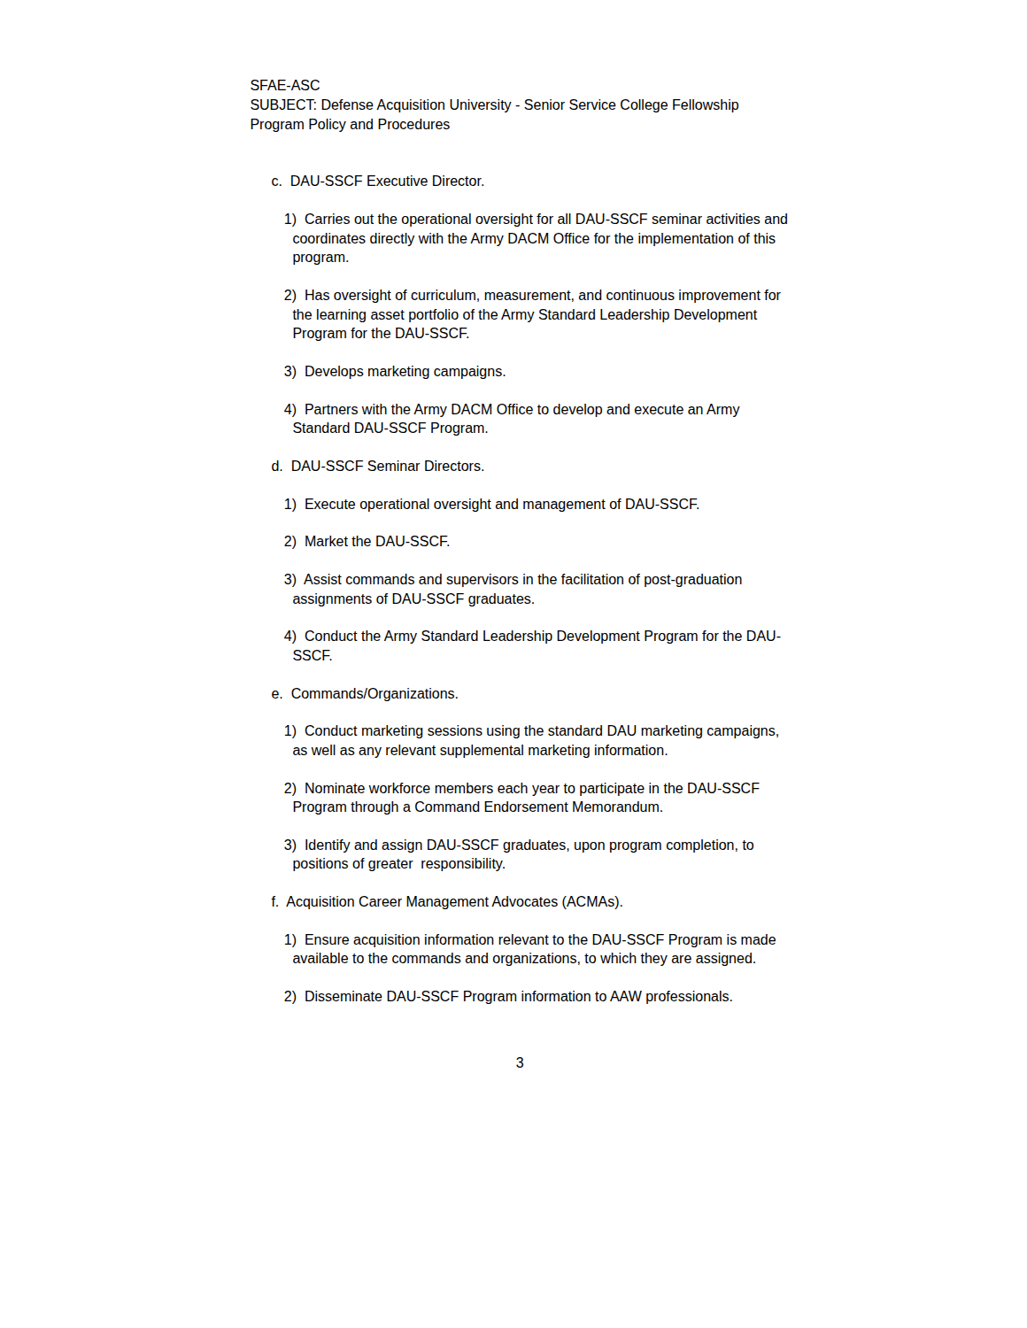SFAE-ASC
SUBJECT: Defense Acquisition University - Senior Service College Fellowship Program Policy and Procedures
c. DAU-SSCF Executive Director.
1) Carries out the operational oversight for all DAU-SSCF seminar activities and coordinates directly with the Army DACM Office for the implementation of this program.
2) Has oversight of curriculum, measurement, and continuous improvement for the learning asset portfolio of the Army Standard Leadership Development Program for the DAU-SSCF.
3) Develops marketing campaigns.
4) Partners with the Army DACM Office to develop and execute an Army Standard DAU-SSCF Program.
d. DAU-SSCF Seminar Directors.
1) Execute operational oversight and management of DAU-SSCF.
2) Market the DAU-SSCF.
3) Assist commands and supervisors in the facilitation of post-graduation assignments of DAU-SSCF graduates.
4) Conduct the Army Standard Leadership Development Program for the DAU-SSCF.
e. Commands/Organizations.
1) Conduct marketing sessions using the standard DAU marketing campaigns, as well as any relevant supplemental marketing information.
2) Nominate workforce members each year to participate in the DAU-SSCF Program through a Command Endorsement Memorandum.
3) Identify and assign DAU-SSCF graduates, upon program completion, to positions of greater responsibility.
f. Acquisition Career Management Advocates (ACMAs).
1) Ensure acquisition information relevant to the DAU-SSCF Program is made available to the commands and organizations, to which they are assigned.
2) Disseminate DAU-SSCF Program information to AAW professionals.
3